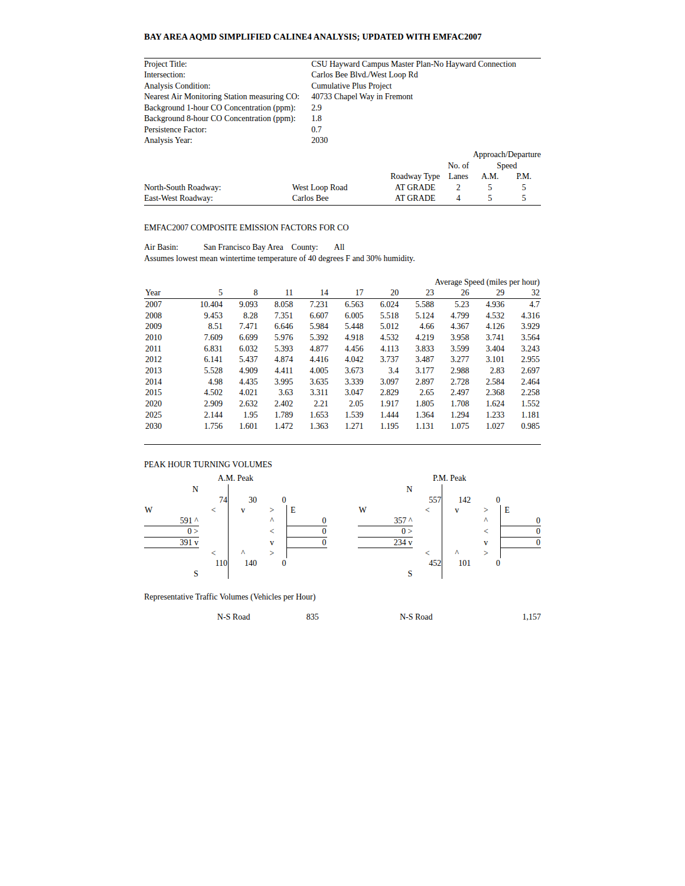BAY AREA AQMD SIMPLIFIED CALINE4 ANALYSIS; UPDATED WITH EMFAC2007
| Project Title: | CSU Hayward Campus Master Plan-No Hayward Connection |
| Intersection: | Carlos Bee Blvd./West Loop Rd |
| Analysis Condition: | Cumulative Plus Project |
| Nearest Air Monitoring Station measuring CO: | 40733 Chapel Way in Fremont |
| Background 1-hour CO Concentration (ppm): | 2.9 |
| Background 8-hour CO Concentration (ppm): | 1.8 |
| Persistence Factor: | 0.7 |
| Analysis Year: | 2030 |
| | | | | Approach/Departure |
| | | | No. of | Speed |
| | | Roadway Type | Lanes | A.M. | P.M. |
| North-South Roadway: | West Loop Road | AT GRADE | 2 | 5 | 5 |
| East-West Roadway: | Carlos Bee | AT GRADE | 4 | 5 | 5 |
EMFAC2007 COMPOSITE EMISSION FACTORS FOR CO
| Air Basin: | San Francisco Bay Area | County: | All |
Assumes lowest mean wintertime temperature of 40 degrees F and 30% humidity.
| | Average Speed (miles per hour) |
| Year | 5 | 8 | 11 | 14 | 17 | 20 | 23 | 26 | 29 | 32 |
| 2007 | 10.404 | 9.093 | 8.058 | 7.231 | 6.563 | 6.024 | 5.588 | 5.23 | 4.936 | 4.7 |
| 2008 | 9.453 | 8.28 | 7.351 | 6.607 | 6.005 | 5.518 | 5.124 | 4.799 | 4.532 | 4.316 |
| 2009 | 8.51 | 7.471 | 6.646 | 5.984 | 5.448 | 5.012 | 4.66 | 4.367 | 4.126 | 3.929 |
| 2010 | 7.609 | 6.699 | 5.976 | 5.392 | 4.918 | 4.532 | 4.219 | 3.958 | 3.741 | 3.564 |
| 2011 | 6.831 | 6.032 | 5.393 | 4.877 | 4.456 | 4.113 | 3.833 | 3.599 | 3.404 | 3.243 |
| 2012 | 6.141 | 5.437 | 4.874 | 4.416 | 4.042 | 3.737 | 3.487 | 3.277 | 3.101 | 2.955 |
| 2013 | 5.528 | 4.909 | 4.411 | 4.005 | 3.673 | 3.4 | 3.177 | 2.988 | 2.83 | 2.697 |
| 2014 | 4.98 | 4.435 | 3.995 | 3.635 | 3.339 | 3.097 | 2.897 | 2.728 | 2.584 | 2.464 |
| 2015 | 4.502 | 4.021 | 3.63 | 3.311 | 3.047 | 2.829 | 2.65 | 2.497 | 2.368 | 2.258 |
| 2020 | 2.909 | 2.632 | 2.402 | 2.21 | 2.05 | 1.917 | 1.805 | 1.708 | 1.624 | 1.552 |
| 2025 | 2.144 | 1.95 | 1.789 | 1.653 | 1.539 | 1.444 | 1.364 | 1.294 | 1.233 | 1.181 |
| 2030 | 1.756 | 1.601 | 1.472 | 1.363 | 1.271 | 1.195 | 1.131 | 1.075 | 1.027 | 0.985 |
PEAK HOUR TURNING VOLUMES
A.M. Peak
| N | | | | |
| | | 74 | 30 | 0 | |
| W | | < | v | > | E |
| 591 ^ | | | ^ | 0 |
| 0 > | | | < | 0 |
| 391 v | | | v | 0 |
| | | < | ^ | > | |
| | | 110 | 140 | 0 | |
| S | | | | |
P.M. Peak
| N | | | | |
| | | 557 | 142 | 0 | |
| W | | < | v | > | E |
| 357 ^ | | | ^ | 0 |
| 0 > | | | < | 0 |
| 234 v | | | v | 0 |
| | | < | ^ | > | |
| | | 452 | 101 | 0 | |
| S | | | | |
Representative Traffic Volumes (Vehicles per Hour)
| | N-S Road | 835 | | N-S Road | 1,157 |